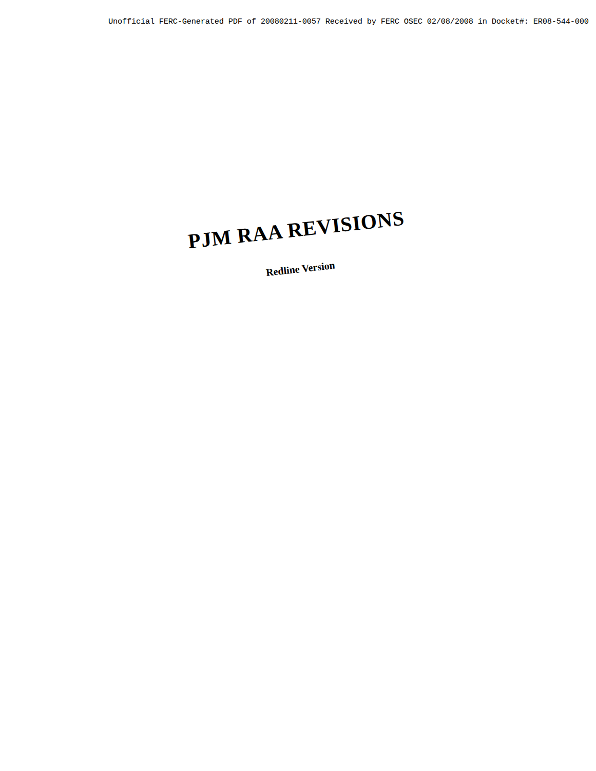Unofficial FERC-Generated PDF of 20080211-0057 Received by FERC OSEC 02/08/2008 in Docket#: ER08-544-000
PJM RAA REVISIONS
Redline Version